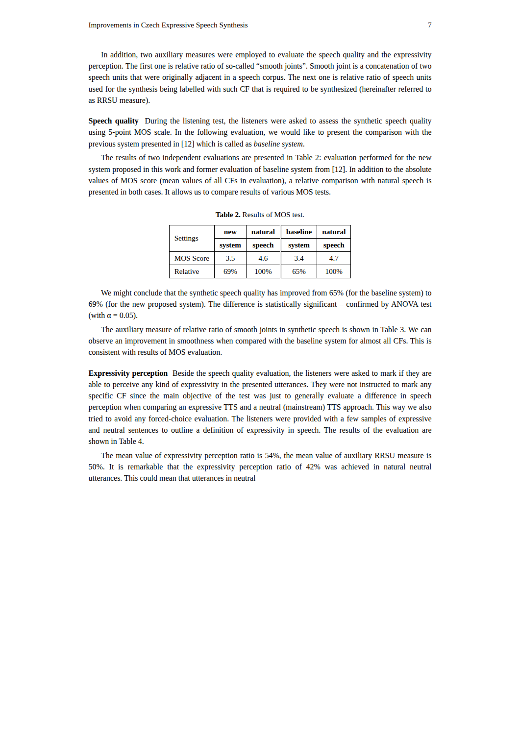Improvements in Czech Expressive Speech Synthesis 7
In addition, two auxiliary measures were employed to evaluate the speech quality and the expressivity perception. The first one is relative ratio of so-called “smooth joints”. Smooth joint is a concatenation of two speech units that were originally adjacent in a speech corpus. The next one is relative ratio of speech units used for the synthesis being labelled with such CF that is required to be synthesized (hereinafter referred to as RRSU measure).
Speech quality During the listening test, the listeners were asked to assess the synthetic speech quality using 5-point MOS scale. In the following evaluation, we would like to present the comparison with the previous system presented in [12] which is called as baseline system.
The results of two independent evaluations are presented in Table 2: evaluation performed for the new system proposed in this work and former evaluation of baseline system from [12]. In addition to the absolute values of MOS score (mean values of all CFs in evaluation), a relative comparison with natural speech is presented in both cases. It allows us to compare results of various MOS tests.
Table 2. Results of MOS test.
| Settings | new | natural | baseline | natural |
| --- | --- | --- | --- | --- |
| system | speech | system | speech |
| MOS Score | 3.5 | 4.6 | 3.4 | 4.7 |
| Relative | 69% | 100% | 65% | 100% |
We might conclude that the synthetic speech quality has improved from 65% (for the baseline system) to 69% (for the new proposed system). The difference is statistically significant – confirmed by ANOVA test (with α = 0.05).
The auxiliary measure of relative ratio of smooth joints in synthetic speech is shown in Table 3. We can observe an improvement in smoothness when compared with the baseline system for almost all CFs. This is consistent with results of MOS evaluation.
Expressivity perception Beside the speech quality evaluation, the listeners were asked to mark if they are able to perceive any kind of expressivity in the presented utterances. They were not instructed to mark any specific CF since the main objective of the test was just to generally evaluate a difference in speech perception when comparing an expressive TTS and a neutral (mainstream) TTS approach. This way we also tried to avoid any forced-choice evaluation. The listeners were provided with a few samples of expressive and neutral sentences to outline a definition of expressivity in speech. The results of the evaluation are shown in Table 4.
The mean value of expressivity perception ratio is 54%, the mean value of auxiliary RRSU measure is 50%. It is remarkable that the expressivity perception ratio of 42% was achieved in natural neutral utterances. This could mean that utterances in neutral